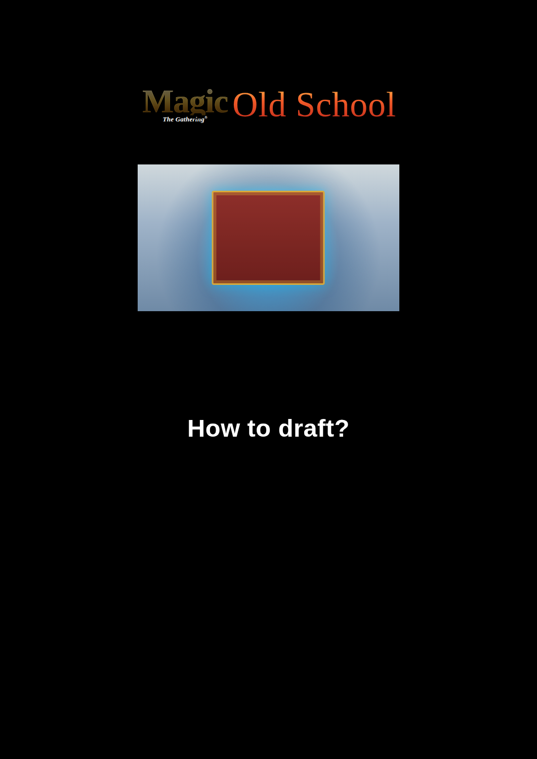Magic The Gathering® Old School
How to draft?